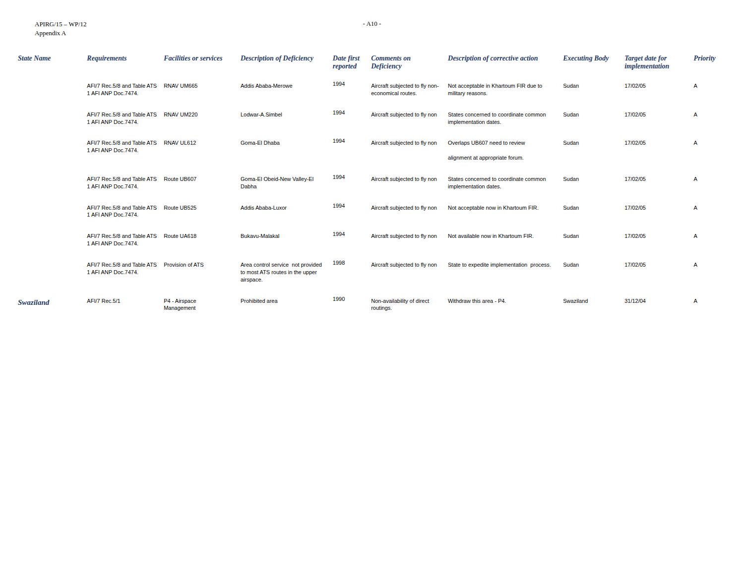APIRG/15 – WP/12
Appendix A
- A10 -
| State Name | Requirements | Facilities or services | Description of Deficiency | Date first reported | Comments on Deficiency | Description of corrective action | Executing Body | Target date for implementation | Priority |
| --- | --- | --- | --- | --- | --- | --- | --- | --- | --- |
| | AFI/7 Rec.5/8 and Table ATS 1 AFI ANP Doc.7474. | RNAV UM665 | Addis Ababa-Merowe | 1994 | Aircraft subjected to fly non-economical routes. | Not acceptable in Khartoum FIR due to military reasons. | Sudan | 17/02/05 | A |
| | AFI/7 Rec.5/8 and Table ATS 1 AFI ANP Doc.7474. | RNAV UM220 | Lodwar-A.Simbel | 1994 | Aircraft subjected to fly non | States concerned to coordinate common implementation dates. | Sudan | 17/02/05 | A |
| | AFI/7 Rec.5/8 and Table ATS 1 AFI ANP Doc.7474. | RNAV UL612 | Goma-El Dhaba | 1994 | Aircraft subjected to fly non | Overlaps UB607 need to review alignment at appropriate forum. | Sudan | 17/02/05 | A |
| | AFI/7 Rec.5/8 and Table ATS 1 AFI ANP Doc.7474. | Route UB607 | Goma-El Obeid-New Valley-El Dabha | 1994 | Aircraft subjected to fly non | States concerned to coordinate common implementation dates. | Sudan | 17/02/05 | A |
| | AFI/7 Rec.5/8 and Table ATS 1 AFI ANP Doc.7474. | Route UB525 | Addis Ababa-Luxor | 1994 | Aircraft subjected to fly non | Not acceptable now in Khartoum FIR. | Sudan | 17/02/05 | A |
| | AFI/7 Rec.5/8 and Table ATS 1 AFI ANP Doc.7474. | Route UA618 | Bukavu-Malakal | 1994 | Aircraft subjected to fly non | Not available now in Khartoum FIR. | Sudan | 17/02/05 | A |
| | AFI/7 Rec.5/8 and Table ATS 1 AFI ANP Doc.7474. | Provision of ATS | Area control service not provided to most ATS routes in the upper airspace. | 1998 | Aircraft subjected to fly non | State to expedite implementation process. | Sudan | 17/02/05 | A |
| Swaziland | AFI/7 Rec.5/1 | P4 - Airspace Management | Prohibited area | 1990 | Non-availability of direct routings. | Withdraw this area - P4. | Swaziland | 31/12/04 | A |